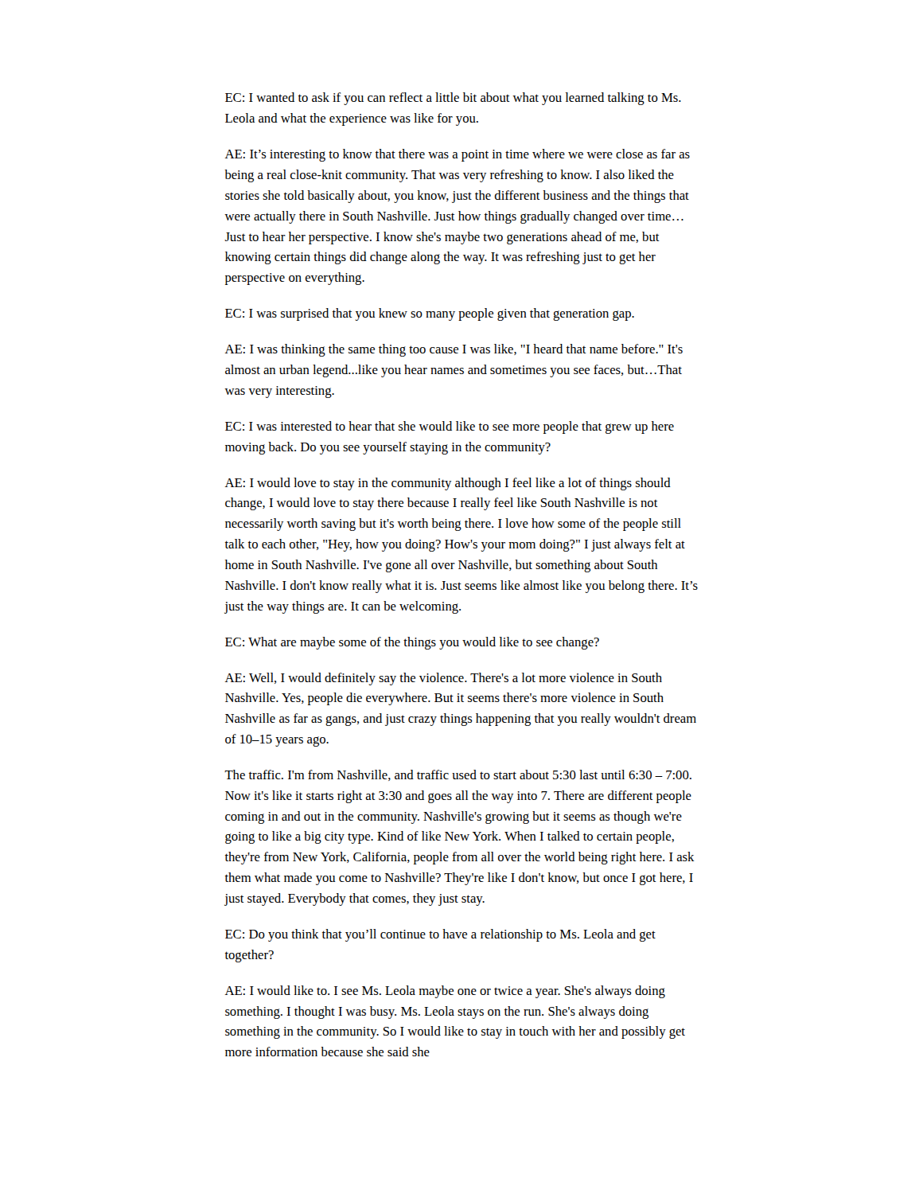EC: I wanted to ask if you can reflect a little bit about what you learned talking to Ms. Leola and what the experience was like for you.
AE: It’s interesting to know that there was a point in time where we were close as far as being a real close-knit community. That was very refreshing to know. I also liked the stories she told basically about, you know, just the different business and the things that were actually there in South Nashville. Just how things gradually changed over time…Just to hear her perspective. I know she's maybe two generations ahead of me, but knowing certain things did change along the way. It was refreshing just to get her perspective on everything.
EC: I was surprised that you knew so many people given that generation gap.
AE: I was thinking the same thing too cause I was like, "I heard that name before." It's almost an urban legend...like you hear names and sometimes you see faces, but…That was very interesting.
EC: I was interested to hear that she would like to see more people that grew up here moving back. Do you see yourself staying in the community?
AE: I would love to stay in the community although I feel like a lot of things should change, I would love to stay there because I really feel like South Nashville is not necessarily worth saving but it's worth being there. I love how some of the people still talk to each other, "Hey, how you doing? How's your mom doing?" I just always felt at home in South Nashville. I've gone all over Nashville, but something about South Nashville. I don't know really what it is. Just seems like almost like you belong there. It’s just the way things are. It can be welcoming.
EC: What are maybe some of the things you would like to see change?
AE: Well, I would definitely say the violence. There's a lot more violence in South Nashville. Yes, people die everywhere. But it seems there's more violence in South Nashville as far as gangs, and just crazy things happening that you really wouldn't dream of 10–15 years ago.
The traffic. I'm from Nashville, and traffic used to start about 5:30 last until 6:30 – 7:00. Now it's like it starts right at 3:30 and goes all the way into 7. There are different people coming in and out in the community. Nashville's growing but it seems as though we're going to like a big city type. Kind of like New York. When I talked to certain people, they're from New York, California, people from all over the world being right here. I ask them what made you come to Nashville? They're like I don't know, but once I got here, I just stayed. Everybody that comes, they just stay.
EC: Do you think that you’ll continue to have a relationship to Ms. Leola and get together?
AE: I would like to. I see Ms. Leola maybe one or twice a year. She's always doing something. I thought I was busy. Ms. Leola stays on the run. She's always doing something in the community. So I would like to stay in touch with her and possibly get more information because she said she